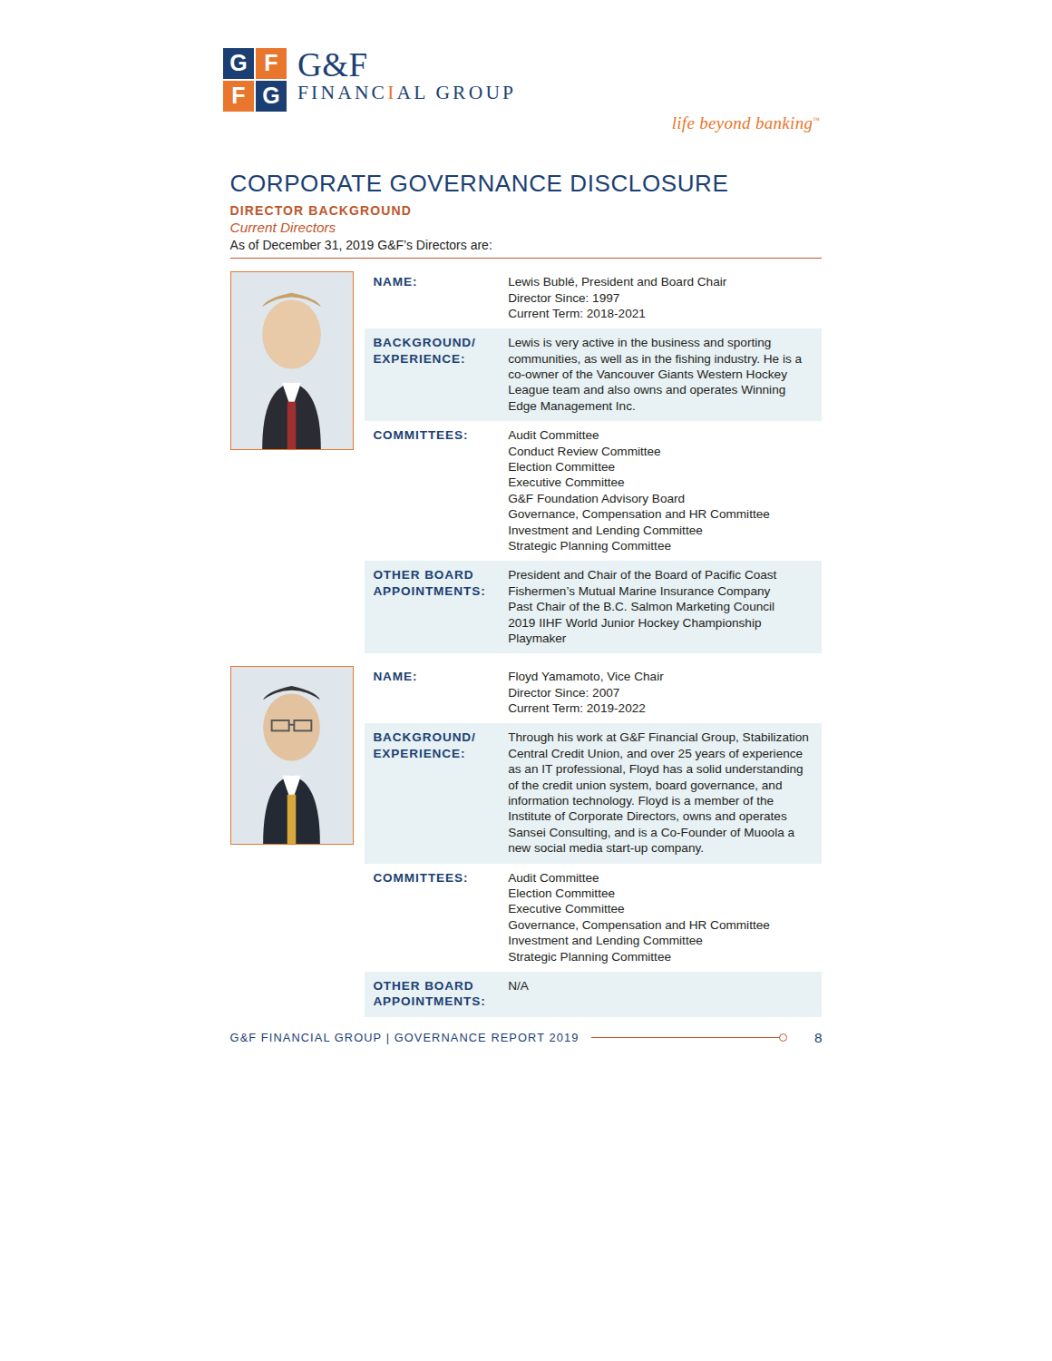G
F
F
G
G&F
FINANCIAL GROUP
life beyond banking™
CORPORATE GOVERNANCE DISCLOSURE
Director Background
Current Directors
As of December 31, 2019 G&F’s Directors are:
| Name: | Lewis Bublé, President and Board Chair Director Since: 1997 Current Term: 2018-2021 |
| Background/ Experience: | Lewis is very active in the business and sporting communities, as well as in the fishing industry. He is a co-owner of the Vancouver Giants Western Hockey League team and also owns and operates Winning Edge Management Inc. |
| Committees: | Audit Committee Conduct Review Committee Election Committee Executive Committee G&F Foundation Advisory Board Governance, Compensation and HR Committee Investment and Lending Committee Strategic Planning Committee |
| Other Board Appointments: | President and Chair of the Board of Pacific Coast Fishermen’s Mutual Marine Insurance Company Past Chair of the B.C. Salmon Marketing Council 2019 IIHF World Junior Hockey Championship Playmaker |
| Name: | Floyd Yamamoto, Vice Chair Director Since: 2007 Current Term: 2019-2022 |
| Background/ Experience: | Through his work at G&F Financial Group, Stabilization Central Credit Union, and over 25 years of experience as an IT professional, Floyd has a solid understanding of the credit union system, board governance, and information technology. Floyd is a member of the Institute of Corporate Directors, owns and operates Sansei Consulting, and is a Co-Founder of Muoola a new social media start-up company. |
| Committees: | Audit Committee Election Committee Executive Committee Governance, Compensation and HR Committee Investment and Lending Committee Strategic Planning Committee |
| Other Board Appointments: | N/A |
G&F FINANCIAL GROUP | GOVERNANCE REPORT 2019
8